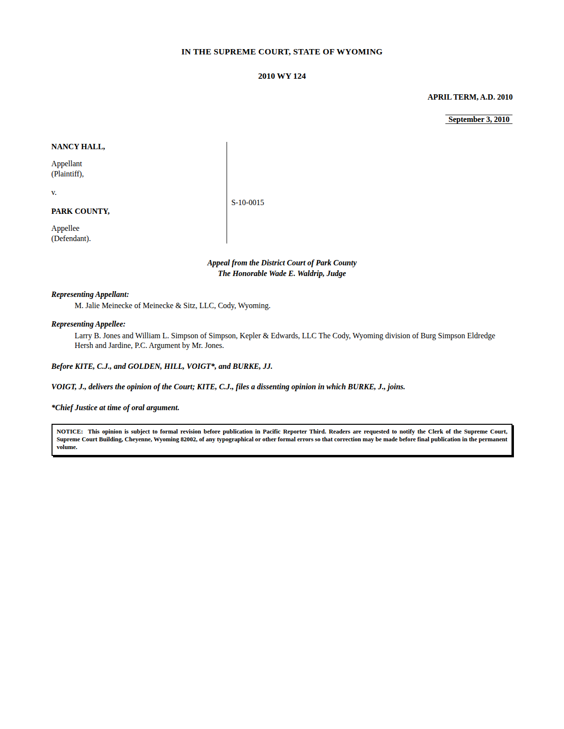IN THE SUPREME COURT, STATE OF WYOMING
2010 WY 124
APRIL TERM, A.D. 2010
September 3, 2010
| NANCY HALL, Appellant (Plaintiff), v. PARK COUNTY, Appellee (Defendant). | | S-10-0015 |
Appeal from the District Court of Park County
The Honorable Wade E. Waldrip, Judge
Representing Appellant:
M. Jalie Meinecke of Meinecke & Sitz, LLC, Cody, Wyoming.
Representing Appellee:
Larry B. Jones and William L. Simpson of Simpson, Kepler & Edwards, LLC The Cody, Wyoming division of Burg Simpson Eldredge Hersh and Jardine, P.C. Argument by Mr. Jones.
Before KITE, C.J., and GOLDEN, HILL, VOIGT*, and BURKE, JJ.
VOIGT, J., delivers the opinion of the Court; KITE, C.J., files a dissenting opinion in which BURKE, J., joins.
*Chief Justice at time of oral argument.
NOTICE: This opinion is subject to formal revision before publication in Pacific Reporter Third. Readers are requested to notify the Clerk of the Supreme Court, Supreme Court Building, Cheyenne, Wyoming 82002, of any typographical or other formal errors so that correction may be made before final publication in the permanent volume.